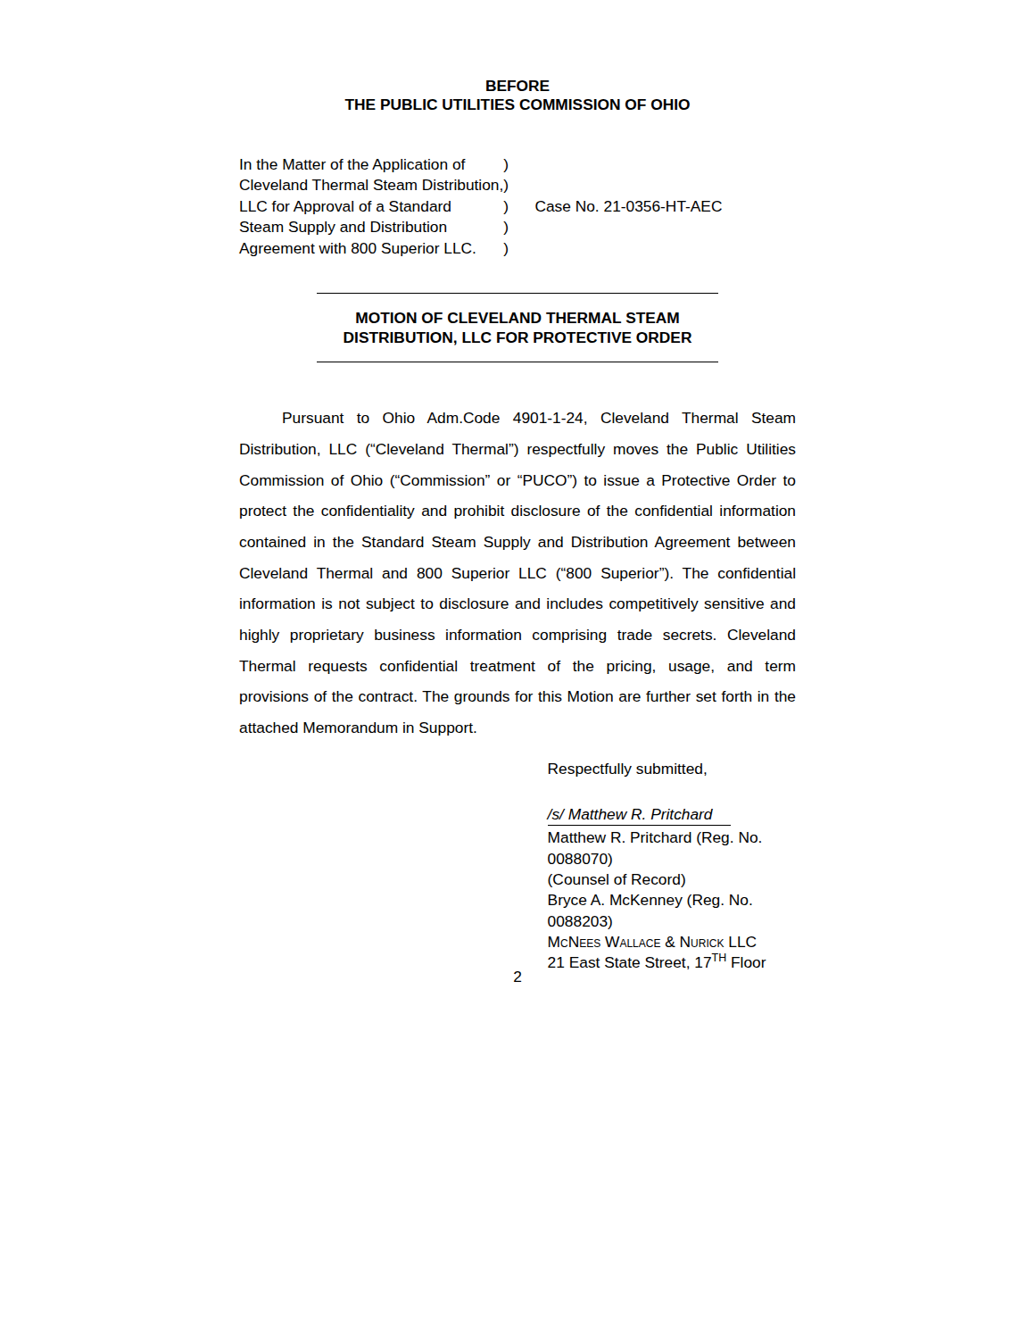BEFORE
THE PUBLIC UTILITIES COMMISSION OF OHIO
| In the Matter of the Application of | ) | |
| Cleveland Thermal Steam Distribution, | ) | |
| LLC for Approval of a Standard | ) | Case No. 21-0356-HT-AEC |
| Steam Supply and Distribution | ) | |
| Agreement with 800 Superior LLC. | ) | |
MOTION OF CLEVELAND THERMAL STEAM
DISTRIBUTION, LLC FOR PROTECTIVE ORDER
Pursuant to Ohio Adm.Code 4901-1-24, Cleveland Thermal Steam Distribution, LLC (“Cleveland Thermal”) respectfully moves the Public Utilities Commission of Ohio (“Commission” or “PUCO”) to issue a Protective Order to protect the confidentiality and prohibit disclosure of the confidential information contained in the Standard Steam Supply and Distribution Agreement between Cleveland Thermal and 800 Superior LLC (“800 Superior”). The confidential information is not subject to disclosure and includes competitively sensitive and highly proprietary business information comprising trade secrets. Cleveland Thermal requests confidential treatment of the pricing, usage, and term provisions of the contract. The grounds for this Motion are further set forth in the attached Memorandum in Support.
Respectfully submitted,
/s/ Matthew R. Pritchard
Matthew R. Pritchard (Reg. No. 0088070)
(Counsel of Record)
Bryce A. McKenney (Reg. No. 0088203)
McNees Wallace & Nurick LLC
21 East State Street, 17TH Floor
2